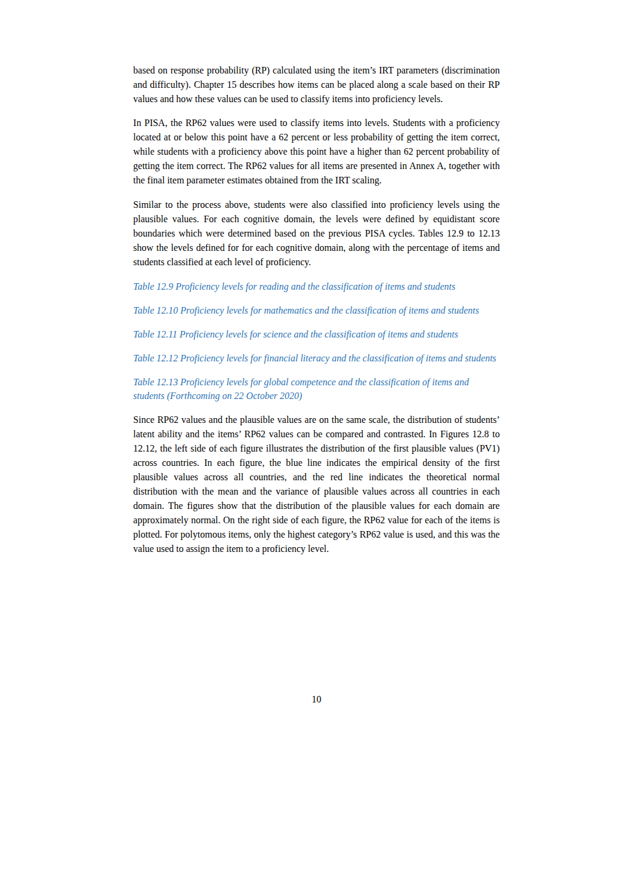based on response probability (RP) calculated using the item’s IRT parameters (discrimination and difficulty). Chapter 15 describes how items can be placed along a scale based on their RP values and how these values can be used to classify items into proficiency levels.
In PISA, the RP62 values were used to classify items into levels. Students with a proficiency located at or below this point have a 62 percent or less probability of getting the item correct, while students with a proficiency above this point have a higher than 62 percent probability of getting the item correct. The RP62 values for all items are presented in Annex A, together with the final item parameter estimates obtained from the IRT scaling.
Similar to the process above, students were also classified into proficiency levels using the plausible values. For each cognitive domain, the levels were defined by equidistant score boundaries which were determined based on the previous PISA cycles. Tables 12.9 to 12.13 show the levels defined for for each cognitive domain, along with the percentage of items and students classified at each level of proficiency.
Table 12.9 Proficiency levels for reading and the classification of items and students
Table 12.10 Proficiency levels for mathematics and the classification of items and students
Table 12.11 Proficiency levels for science and the classification of items and students
Table 12.12 Proficiency levels for financial literacy and the classification of items and students
Table 12.13 Proficiency levels for global competence and the classification of items and students (Forthcoming on 22 October 2020)
Since RP62 values and the plausible values are on the same scale, the distribution of students’ latent ability and the items’ RP62 values can be compared and contrasted. In Figures 12.8 to 12.12, the left side of each figure illustrates the distribution of the first plausible values (PV1) across countries. In each figure, the blue line indicates the empirical density of the first plausible values across all countries, and the red line indicates the theoretical normal distribution with the mean and the variance of plausible values across all countries in each domain. The figures show that the distribution of the plausible values for each domain are approximately normal. On the right side of each figure, the RP62 value for each of the items is plotted. For polytomous items, only the highest category’s RP62 value is used, and this was the value used to assign the item to a proficiency level.
10